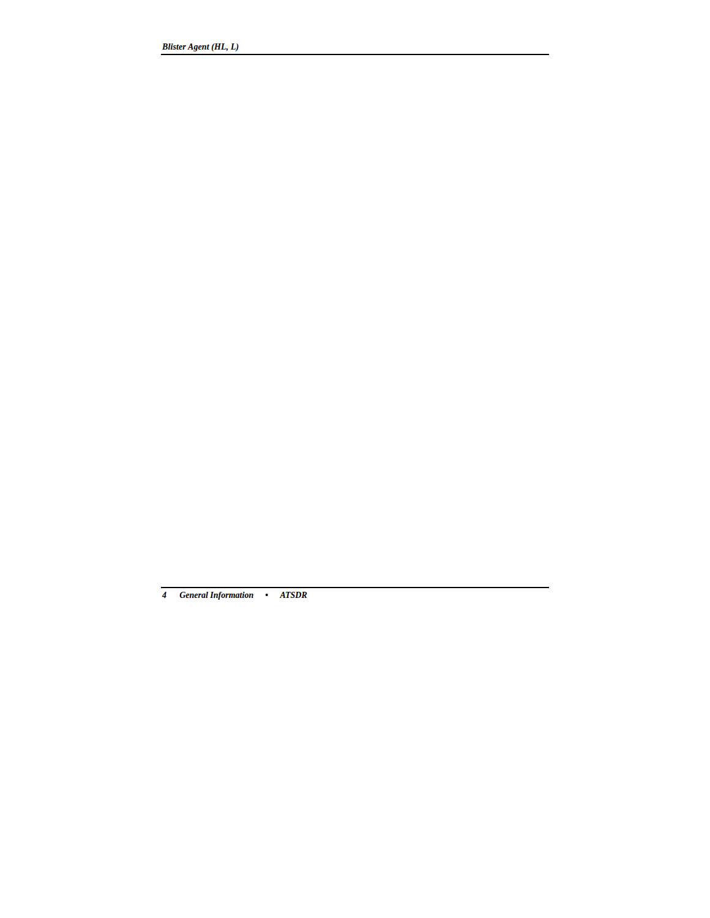Blister Agent (HL, L)
4 General Information•ATSDR